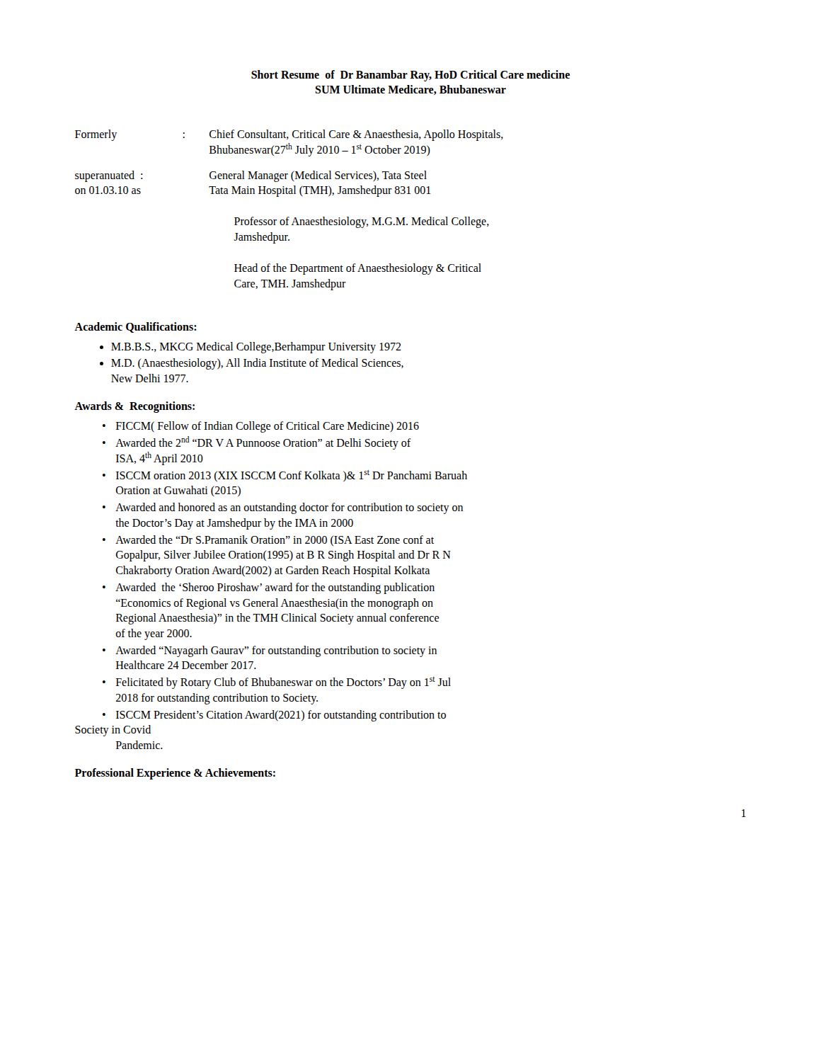Short Resume of Dr Banambar Ray, HoD Critical Care medicine
SUM Ultimate Medicare, Bhubaneswar
| Formerly | : | Chief Consultant, Critical Care & Anaesthesia, Apollo Hospitals, Bhubaneswar(27 th July 2010 – 1 st October 2019) |
| superanuated : on 01.03.10 as | | General Manager (Medical Services), Tata Steel Tata Main Hospital (TMH), Jamshedpur 831 001 Professor of Anaesthesiology, M.G.M. Medical College, Jamshedpur. Head of the Department of Anaesthesiology & Critical Care, TMH. Jamshedpur |
Academic Qualifications:
M.B.B.S., MKCG Medical College,Berhampur University 1972
M.D. (Anaesthesiology), All India Institute of Medical Sciences,
New Delhi 1977.
Awards & Recognitions:
FICCM( Fellow of Indian College of Critical Care Medicine) 2016
Awarded the 2nd “DR V A Punnoose Oration” at Delhi Society of
ISA, 4th April 2010
ISCCM oration 2013 (XIX ISCCM Conf Kolkata )& 1st Dr Panchami Baruah
Oration at Guwahati (2015)
Awarded and honored as an outstanding doctor for contribution to society on
the Doctor’s Day at Jamshedpur by the IMA in 2000
Awarded the “Dr S.Pramanik Oration” in 2000 (ISA East Zone conf at
Gopalpur, Silver Jubilee Oration(1995) at B R Singh Hospital and Dr R N
Chakraborty Oration Award(2002) at Garden Reach Hospital Kolkata
Awarded the ‘Sheroo Piroshaw’ award for the outstanding publication
“Economics of Regional vs General Anaesthesia(in the monograph on
Regional Anaesthesia)” in the TMH Clinical Society annual conference
of the year 2000.
Awarded “Nayagarh Gaurav” for outstanding contribution to society in
Healthcare 24 December 2017.
Felicitated by Rotary Club of Bhubaneswar on the Doctors’ Day on 1st Jul
2018 for outstanding contribution to Society.
ISCCM President’s Citation Award(2021) for outstanding contribution to
Society in Covid
Pandemic.
Professional Experience & Achievements:
1